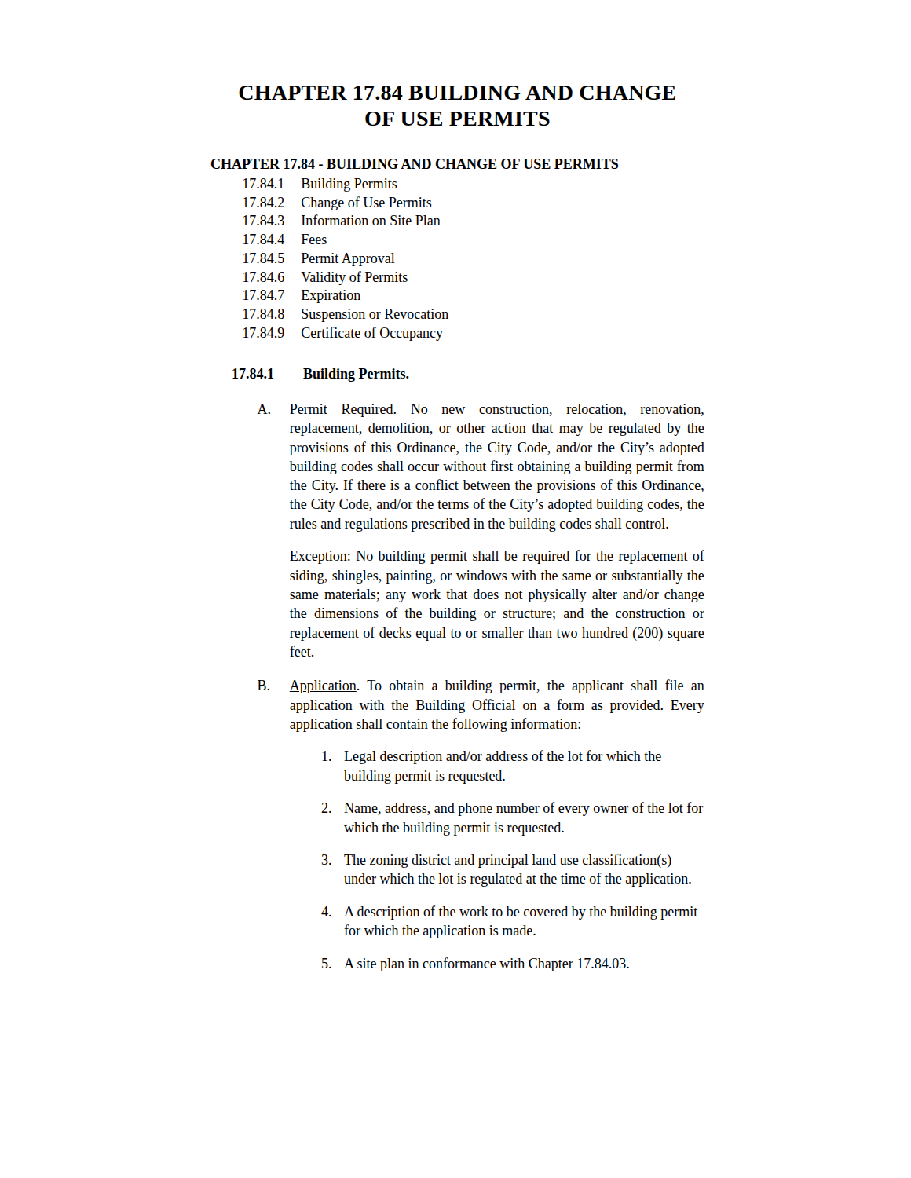CHAPTER 17.84 BUILDING AND CHANGE
OF USE PERMITS
CHAPTER 17.84 - BUILDING AND CHANGE OF USE PERMITS
17.84.1 Building Permits
17.84.2 Change of Use Permits
17.84.3 Information on Site Plan
17.84.4 Fees
17.84.5 Permit Approval
17.84.6 Validity of Permits
17.84.7 Expiration
17.84.8 Suspension or Revocation
17.84.9 Certificate of Occupancy
17.84.1 Building Permits.
A.
Permit Required. No new construction, relocation, renovation, replacement, demolition, or other action that may be regulated by the provisions of this Ordinance, the City Code, and/or the City’s adopted building codes shall occur without first obtaining a building permit from the City. If there is a conflict between the provisions of this Ordinance, the City Code, and/or the terms of the City’s adopted building codes, the rules and regulations prescribed in the building codes shall control.
Exception: No building permit shall be required for the replacement of siding, shingles, painting, or windows with the same or substantially the same materials; any work that does not physically alter and/or change the dimensions of the building or structure; and the construction or replacement of decks equal to or smaller than two hundred (200) square feet.
B.
Application. To obtain a building permit, the applicant shall file an application with the Building Official on a form as provided. Every application shall contain the following information:
Legal description and/or address of the lot for which the building permit is requested.
Name, address, and phone number of every owner of the lot for which the building permit is requested.
The zoning district and principal land use classification(s) under which the lot is regulated at the time of the application.
A description of the work to be covered by the building permit for which the application is made.
A site plan in conformance with Chapter 17.84.03.